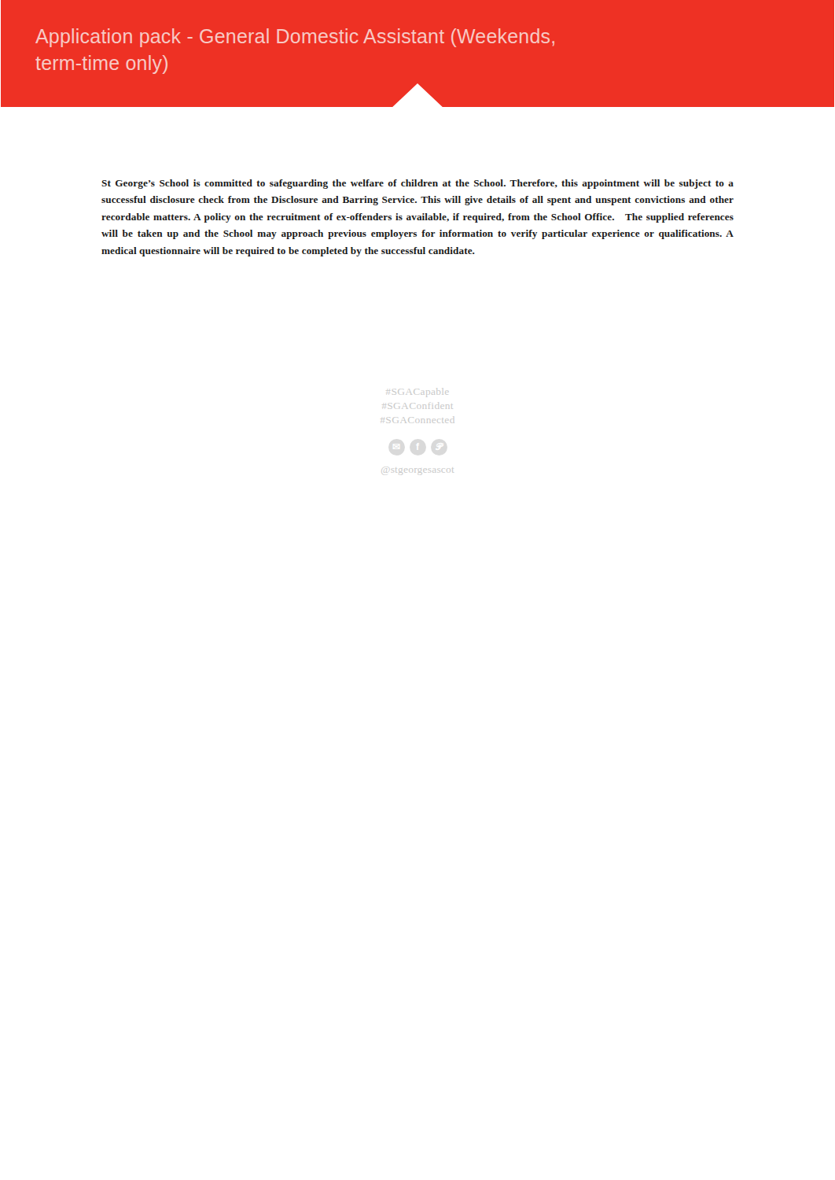Application pack - General Domestic Assistant (Weekends, term-time only)
St George’s School is committed to safeguarding the welfare of children at the School. Therefore, this appointment will be subject to a successful disclosure check from the Disclosure and Barring Service. This will give details of all spent and unspent convictions and other recordable matters. A policy on the recruitment of ex-offenders is available, if required, from the School Office. The supplied references will be taken up and the School may approach previous employers for information to verify particular experience or qualifications. A medical questionnaire will be required to be completed by the successful candidate.
#SGACapable
#SGAConfident
#SGAConnected
✉ f 𝒫
@stgeorgesascot